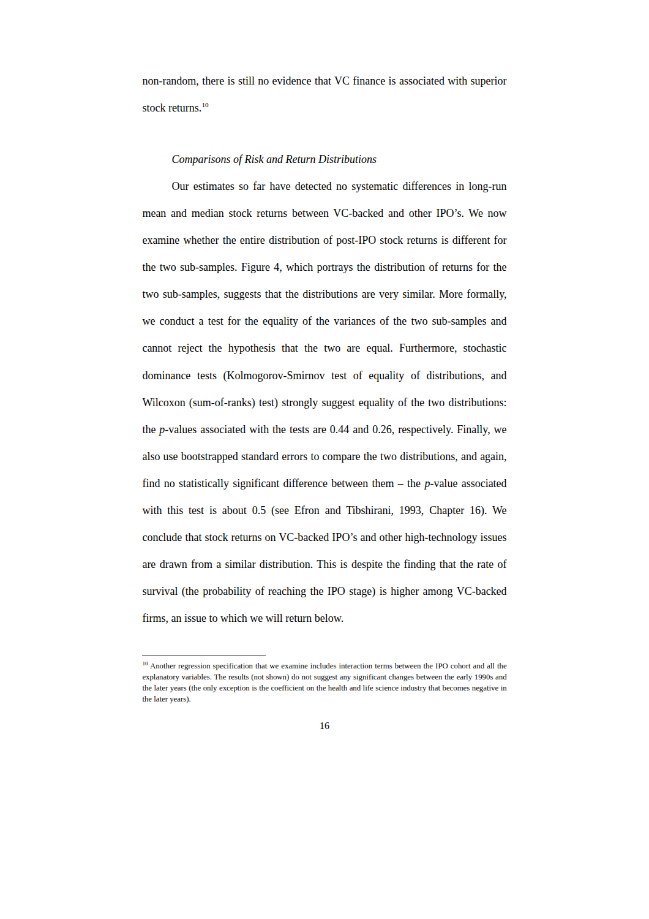non-random, there is still no evidence that VC finance is associated with superior stock returns.10
Comparisons of Risk and Return Distributions
Our estimates so far have detected no systematic differences in long-run mean and median stock returns between VC-backed and other IPO’s. We now examine whether the entire distribution of post-IPO stock returns is different for the two sub-samples. Figure 4, which portrays the distribution of returns for the two sub-samples, suggests that the distributions are very similar. More formally, we conduct a test for the equality of the variances of the two sub-samples and cannot reject the hypothesis that the two are equal. Furthermore, stochastic dominance tests (Kolmogorov-Smirnov test of equality of distributions, and Wilcoxon (sum-of-ranks) test) strongly suggest equality of the two distributions: the p-values associated with the tests are 0.44 and 0.26, respectively. Finally, we also use bootstrapped standard errors to compare the two distributions, and again, find no statistically significant difference between them – the p-value associated with this test is about 0.5 (see Efron and Tibshirani, 1993, Chapter 16). We conclude that stock returns on VC-backed IPO’s and other high-technology issues are drawn from a similar distribution. This is despite the finding that the rate of survival (the probability of reaching the IPO stage) is higher among VC-backed firms, an issue to which we will return below.
10 Another regression specification that we examine includes interaction terms between the IPO cohort and all the explanatory variables. The results (not shown) do not suggest any significant changes between the early 1990s and the later years (the only exception is the coefficient on the health and life science industry that becomes negative in the later years).
16